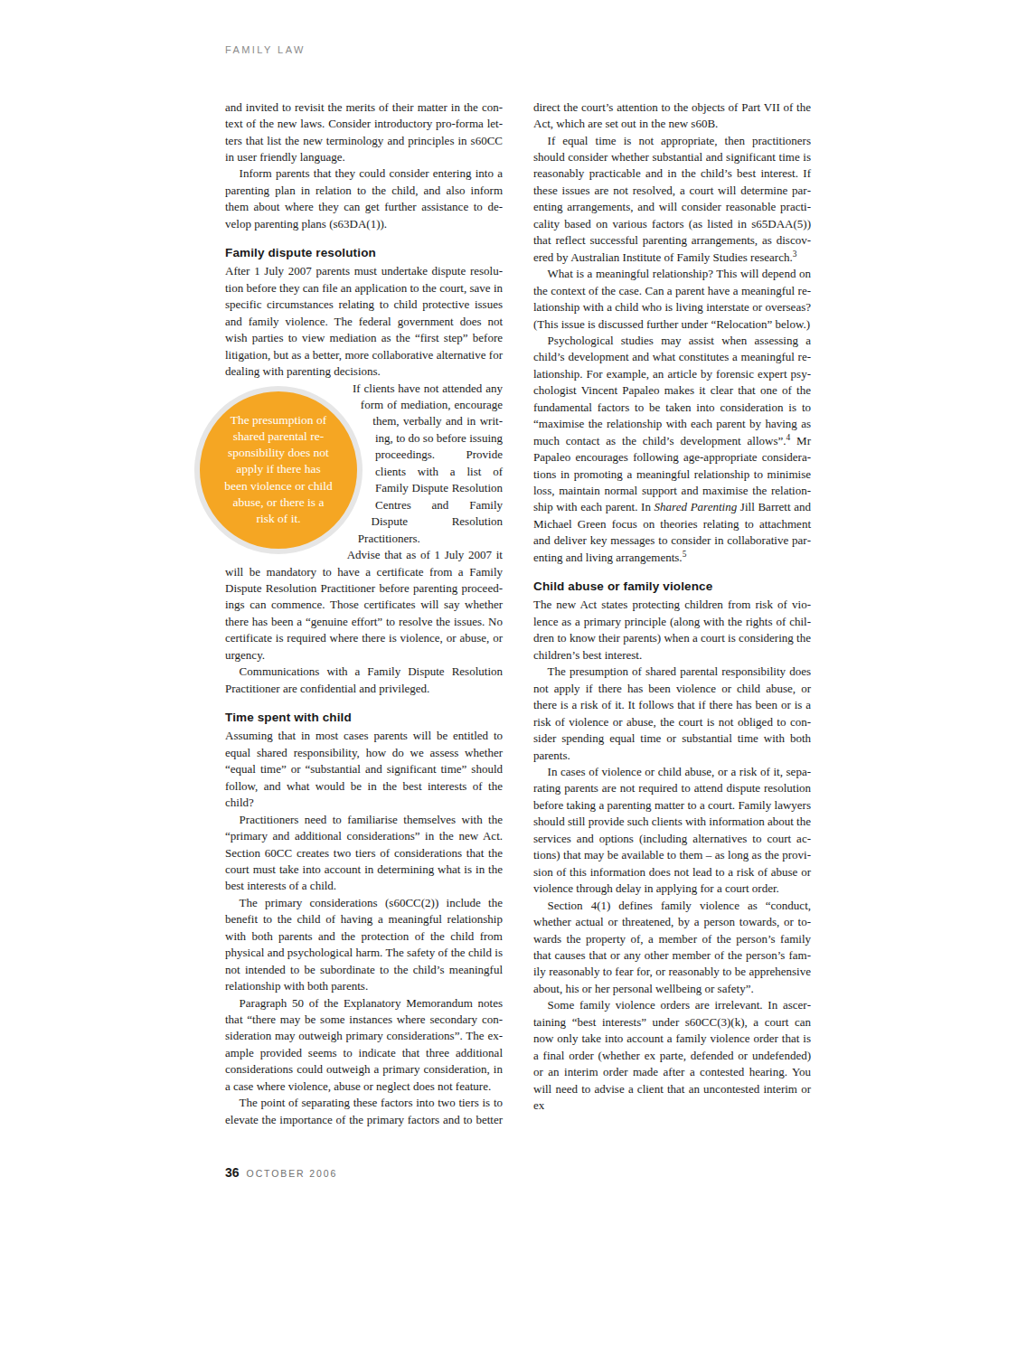Family Law
and invited to revisit the merits of their matter in the context of the new laws. Consider introductory pro-forma letters that list the new terminology and principles in s60CC in user friendly language.
Inform parents that they could consider entering into a parenting plan in relation to the child, and also inform them about where they can get further assistance to develop parenting plans (s63DA(1)).
Family dispute resolution
After 1 July 2007 parents must undertake dispute resolution before they can file an application to the court, save in specific circumstances relating to child protective issues and family violence. The federal government does not wish parties to view mediation as the “first step” before litigation, but as a better, more collaborative alternative for dealing with parenting decisions.
The presumption of shared parental responsibility does not apply if there has been violence or child abuse, or there is a risk of it.
If clients have not attended any form of mediation, encourage them, verbally and in writing, to do so before issuing proceedings. Provide clients with a list of Family Dispute Resolution Centres and Family Dispute Resolution Practitioners.
Advise that as of 1 July 2007 it will be mandatory to have a certificate from a Family Dispute Resolution Practitioner before parenting proceedings can commence. Those certificates will say whether there has been a “genuine effort” to resolve the issues. No certificate is required where there is violence, or abuse, or urgency.
Communications with a Family Dispute Resolution Practitioner are confidential and privileged.
Time spent with child
Assuming that in most cases parents will be entitled to equal shared responsibility, how do we assess whether “equal time” or “substantial and significant time” should follow, and what would be in the best interests of the child?
Practitioners need to familiarise themselves with the “primary and additional considerations” in the new Act. Section 60CC creates two tiers of considerations that the court must take into account in determining what is in the best interests of a child.
The primary considerations (s60CC(2)) include the benefit to the child of having a meaningful relationship with both parents and the protection of the child from physical and psychological harm. The safety of the child is not intended to be subordinate to the child’s meaningful relationship with both parents.
Paragraph 50 of the Explanatory Memorandum notes that “there may be some instances where secondary consideration may outweigh primary considerations”. The example provided seems to indicate that three additional considerations could outweigh a primary consideration, in a case where violence, abuse or neglect does not feature.
The point of separating these factors into two tiers is to elevate the importance of the primary factors and to better direct the court’s attention to the objects of Part VII of the Act, which are set out in the new s60B.
If equal time is not appropriate, then practitioners should consider whether substantial and significant time is reasonably practicable and in the child’s best interest. If these issues are not resolved, a court will determine parenting arrangements, and will consider reasonable practicality based on various factors (as listed in s65DAA(5)) that reflect successful parenting arrangements, as discovered by Australian Institute of Family Studies research.3
What is a meaningful relationship? This will depend on the context of the case. Can a parent have a meaningful relationship with a child who is living interstate or overseas? (This issue is discussed further under “Relocation” below.)
Psychological studies may assist when assessing a child’s development and what constitutes a meaningful relationship. For example, an article by forensic expert psychologist Vincent Papaleo makes it clear that one of the fundamental factors to be taken into consideration is to “maximise the relationship with each parent by having as much contact as the child’s development allows”.4 Mr Papaleo encourages following age-appropriate considerations in promoting a meaningful relationship to minimise loss, maintain normal support and maximise the relationship with each parent. In Shared Parenting Jill Barrett and Michael Green focus on theories relating to attachment and deliver key messages to consider in collaborative parenting and living arrangements.5
Child abuse or family violence
The new Act states protecting children from risk of violence as a primary principle (along with the rights of children to know their parents) when a court is considering the children’s best interest.
The presumption of shared parental responsibility does not apply if there has been violence or child abuse, or there is a risk of it. It follows that if there has been or is a risk of violence or abuse, the court is not obliged to consider spending equal time or substantial time with both parents.
In cases of violence or child abuse, or a risk of it, separating parents are not required to attend dispute resolution before taking a parenting matter to a court. Family lawyers should still provide such clients with information about the services and options (including alternatives to court actions) that may be available to them – as long as the provision of this information does not lead to a risk of abuse or violence through delay in applying for a court order.
Section 4(1) defines family violence as “conduct, whether actual or threatened, by a person towards, or towards the property of, a member of the person’s family that causes that or any other member of the person’s family reasonably to fear for, or reasonably to be apprehensive about, his or her personal wellbeing or safety”.
Some family violence orders are irrelevant. In ascertaining “best interests” under s60CC(3)(k), a court can now only take into account a family violence order that is a final order (whether ex parte, defended or undefended) or an interim order made after a contested hearing. You will need to advise a client that an uncontested interim or ex
36 October 2006